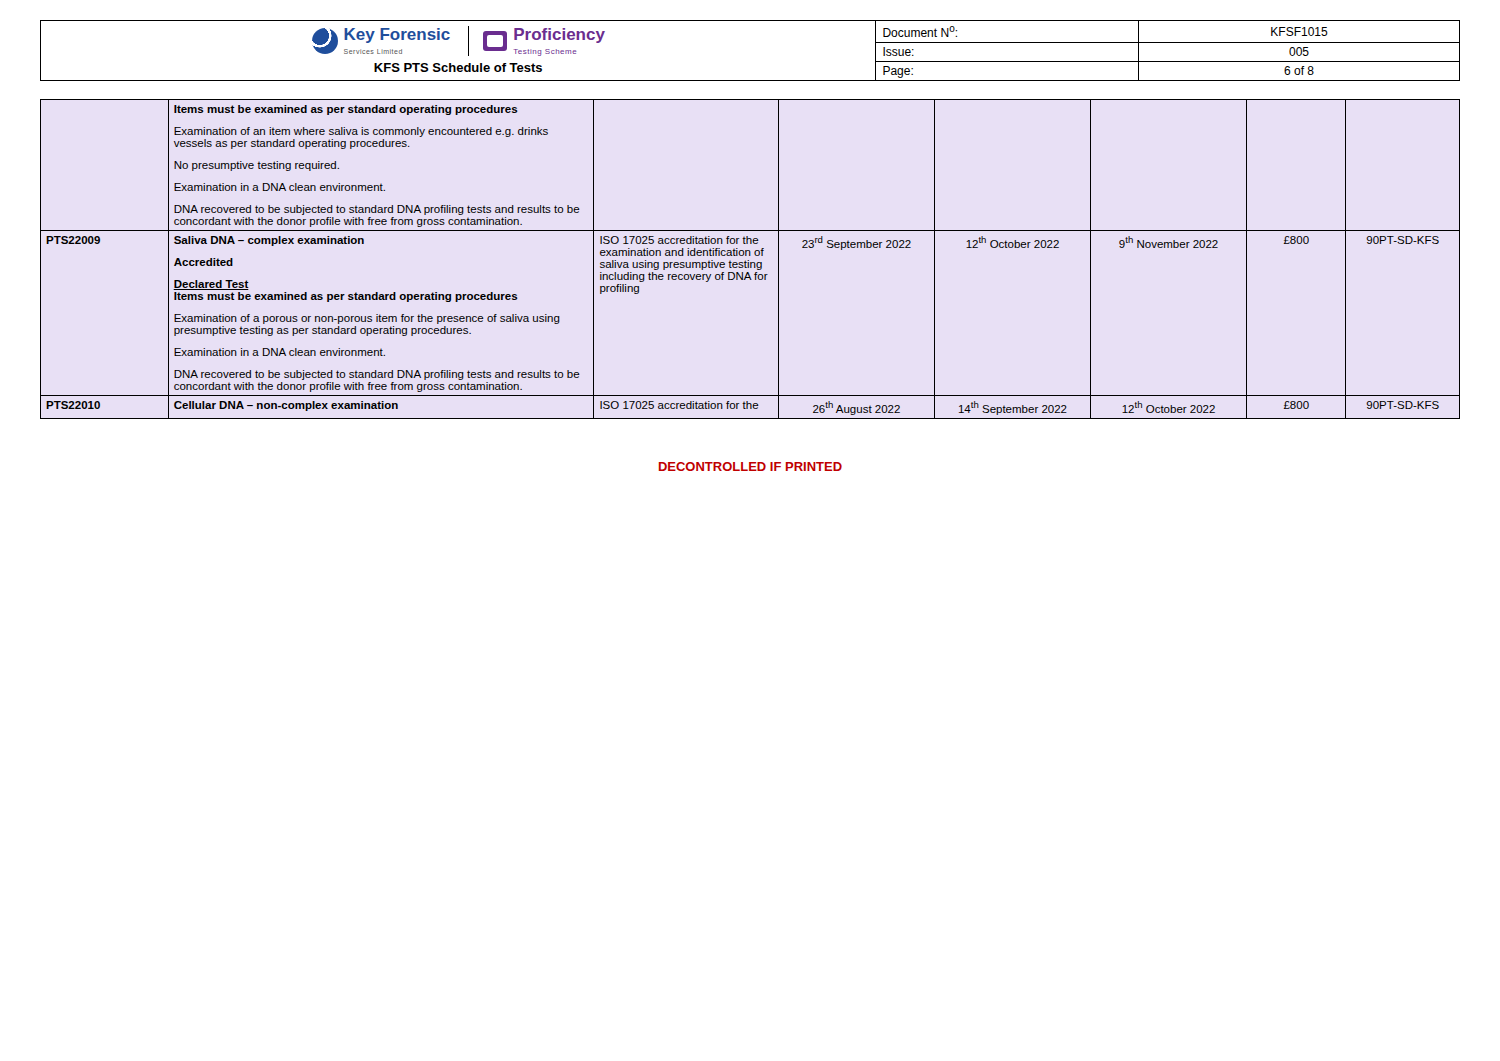Key Forensic
Services Limited
Proficiency
Testing Scheme
KFS PTS Schedule of Tests
| Document N o : | KFSF1015 |
| Issue: | 005 |
| Page: | 6 of 8 |
| | Items must be examined as per standard operating procedures Examination of an item where saliva is commonly encountered e.g. drinks vessels as per standard operating procedures. No presumptive testing required. Examination in a DNA clean environment. DNA recovered to be subjected to standard DNA profiling tests and results to be concordant with the donor profile with free from gross contamination. | | | | | | |
| PTS22009 | Saliva DNA – complex examination Accredited Declared Test Items must be examined as per standard operating procedures Examination of a porous or non-porous item for the presence of saliva using presumptive testing as per standard operating procedures. Examination in a DNA clean environment. DNA recovered to be subjected to standard DNA profiling tests and results to be concordant with the donor profile with free from gross contamination. | ISO 17025 accreditation for the examination and identification of saliva using presumptive testing including the recovery of DNA for profiling | 23 rd September 2022 | 12 th October 2022 | 9 th November 2022 | £800 | 90PT-SD-KFS |
| PTS22010 | Cellular DNA – non-complex examination | ISO 17025 accreditation for the | 26 th August 2022 | 14 th September 2022 | 12 th October 2022 | £800 | 90PT-SD-KFS |
DECONTROLLED IF PRINTED